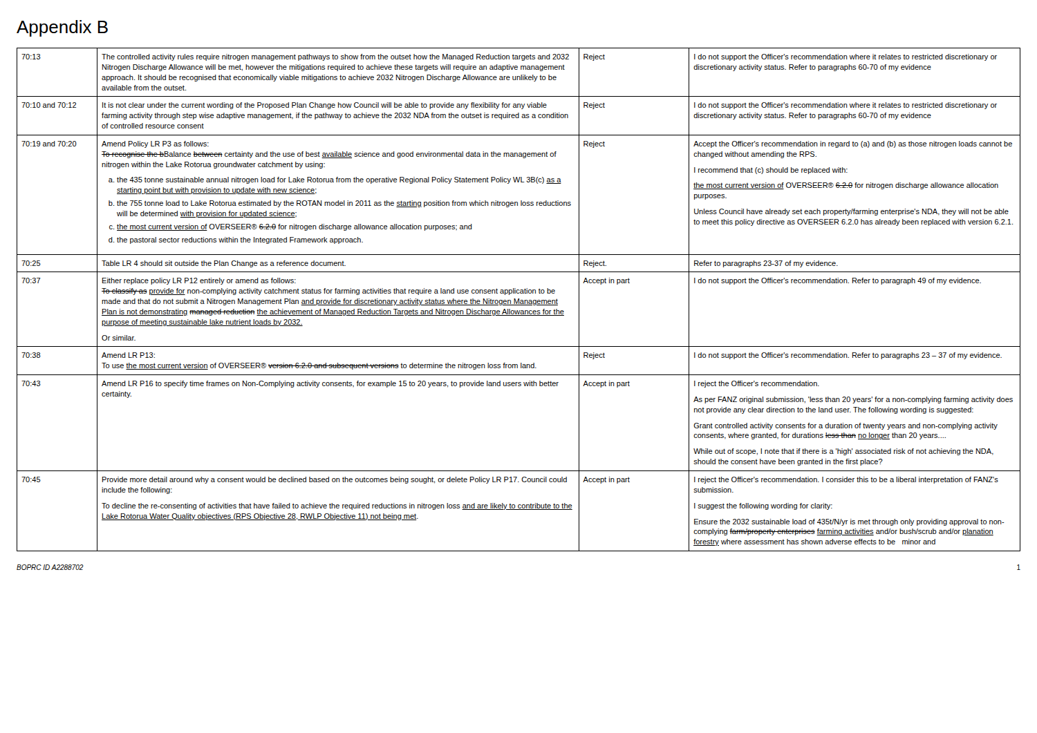Appendix B
| 70:13 | The controlled activity rules require nitrogen management pathways to show from the outset how the Managed Reduction targets and 2032 Nitrogen Discharge Allowance will be met, however the mitigations required to achieve these targets will require an adaptive management approach. It should be recognised that economically viable mitigations to achieve 2032 Nitrogen Discharge Allowance are unlikely to be available from the outset. | Reject | I do not support the Officer's recommendation where it relates to restricted discretionary or discretionary activity status. Refer to paragraphs 60-70 of my evidence |
| 70:10 and 70:12 | It is not clear under the current wording of the Proposed Plan Change how Council will be able to provide any flexibility for any viable farming activity through step wise adaptive management, if the pathway to achieve the 2032 NDA from the outset is required as a condition of controlled resource consent | Reject | I do not support the Officer's recommendation where it relates to restricted discretionary or discretionary activity status. Refer to paragraphs 60-70 of my evidence |
| 70:19 and 70:20 | Amend Policy LR P3 as follows: To recognise the b Balance between certainty and the use of best available science and good environmental data in the management of nitrogen within the Lake Rotorua groundwater catchment by using: the 435 tonne sustainable annual nitrogen load for Lake Rotorua from the operative Regional Policy Statement Policy WL 3B(c) as a starting point but with provision to update with new science ; the 755 tonne load to Lake Rotorua estimated by the ROTAN model in 2011 as the starting position from which nitrogen loss reductions will be determined with provision for updated science ; the most current version of OVERSEER® 6.2.0 for nitrogen discharge allowance allocation purposes; and the pastoral sector reductions within the Integrated Framework approach. | Reject | Accept the Officer's recommendation in regard to (a) and (b) as those nitrogen loads cannot be changed without amending the RPS. I recommend that (c) should be replaced with: the most current version of OVERSEER® 6.2.0 for nitrogen discharge allowance allocation purposes. Unless Council have already set each property/farming enterprise's NDA, they will not be able to meet this policy directive as OVERSEER 6.2.0 has already been replaced with version 6.2.1. |
| 70:25 | Table LR 4 should sit outside the Plan Change as a reference document. | Reject. | Refer to paragraphs 23-37 of my evidence. |
| 70:37 | Either replace policy LR P12 entirely or amend as follows: To classify as provide for non-complying activity catchment status for farming activities that require a land use consent application to be made and that do not submit a Nitrogen Management Plan and provide for discretionary activity status where the Nitrogen Management Plan is not demonstrating managed reduction the achievement of Managed Reduction Targets and Nitrogen Discharge Allowances for the purpose of meeting sustainable lake nutrient loads by 2032. Or similar. | Accept in part | I do not support the Officer's recommendation. Refer to paragraph 49 of my evidence. |
| 70:38 | Amend LR P13: To use the most current version of OVERSEER® version 6.2.0 and subsequent versions to determine the nitrogen loss from land. | Reject | I do not support the Officer's recommendation. Refer to paragraphs 23 – 37 of my evidence. |
| 70:43 | Amend LR P16 to specify time frames on Non-Complying activity consents, for example 15 to 20 years, to provide land users with better certainty. | Accept in part | I reject the Officer's recommendation. As per FANZ original submission, 'less than 20 years' for a non-complying farming activity does not provide any clear direction to the land user. The following wording is suggested: Grant controlled activity consents for a duration of twenty years and non-complying activity consents, where granted, for durations less than no longer than 20 years.... While out of scope, I note that if there is a 'high' associated risk of not achieving the NDA, should the consent have been granted in the first place? |
| 70:45 | Provide more detail around why a consent would be declined based on the outcomes being sought, or delete Policy LR P17. Council could include the following: To decline the re-consenting of activities that have failed to achieve the required reductions in nitrogen loss and are likely to contribute to the Lake Rotorua Water Quality objectives (RPS Objective 28, RWLP Objective 11) not being met . | Accept in part | I reject the Officer's recommendation. I consider this to be a liberal interpretation of FANZ's submission. I suggest the following wording for clarity: Ensure the 2032 sustainable load of 435t/N/yr is met through only providing approval to non- complying farm/property enterprises farming activities and/or bush/scrub and/or planation forestry where assessment has shown adverse effects to be minor and |
BOPRC ID A2288702 1